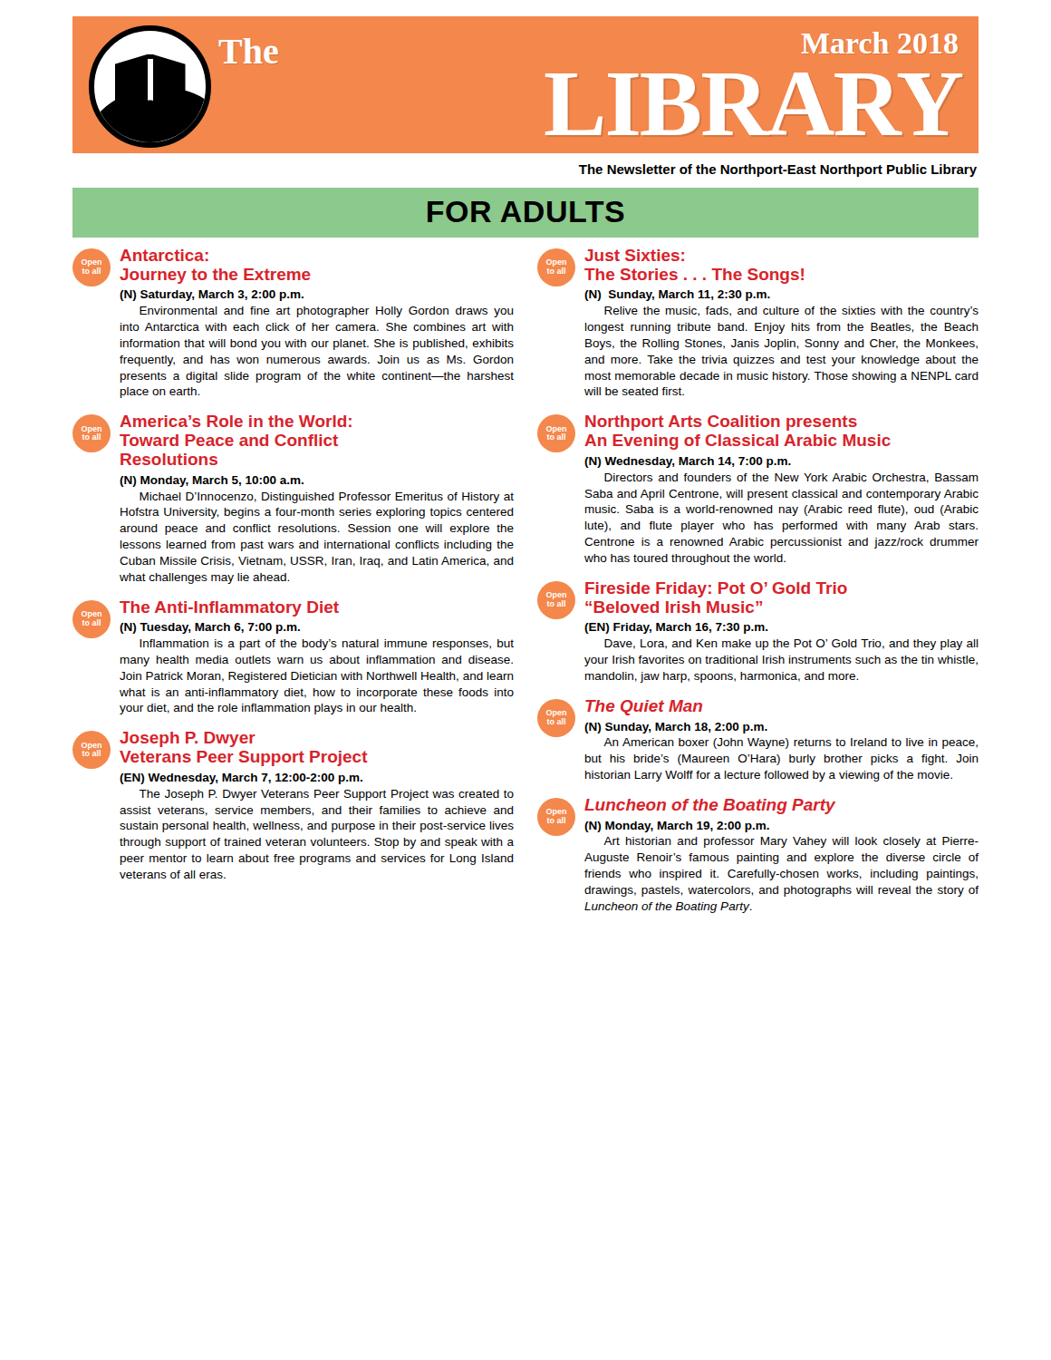The
March 2018
LIBRARY
The Newsletter of the Northport-East Northport Public Library
FOR ADULTS
Open to all
Antarctica:
Journey to the Extreme
(N) Saturday, March 3, 2:00 p.m.
Environmental and fine art photographer Holly Gordon draws you into Antarctica with each click of her camera. She combines art with information that will bond you with our planet. She is published, exhibits frequently, and has won numerous awards. Join us as Ms. Gordon presents a digital slide program of the white continent—the harshest place on earth.
Open to all
America’s Role in the World:
Toward Peace and Conflict
Resolutions
(N) Monday, March 5, 10:00 a.m.
Michael D’Innocenzo, Distinguished Professor Emeritus of History at Hofstra University, begins a four-month series exploring topics centered around peace and conflict resolutions. Session one will explore the lessons learned from past wars and international conflicts including the Cuban Missile Crisis, Vietnam, USSR, Iran, Iraq, and Latin America, and what challenges may lie ahead.
Open to all
The Anti-Inflammatory Diet
(N) Tuesday, March 6, 7:00 p.m.
Inflammation is a part of the body’s natural immune responses, but many health media outlets warn us about inflammation and disease. Join Patrick Moran, Registered Dietician with Northwell Health, and learn what is an anti-inflammatory diet, how to incorporate these foods into your diet, and the role inflammation plays in our health.
Open to all
Joseph P. Dwyer
Veterans Peer Support Project
(EN) Wednesday, March 7, 12:00-2:00 p.m.
The Joseph P. Dwyer Veterans Peer Support Project was created to assist veterans, service members, and their families to achieve and sustain personal health, wellness, and purpose in their post-service lives through support of trained veteran volunteers. Stop by and speak with a peer mentor to learn about free programs and services for Long Island veterans of all eras.
Open to all
Just Sixties:
The Stories . . . The Songs!
(N) Sunday, March 11, 2:30 p.m.
Relive the music, fads, and culture of the sixties with the country’s longest running tribute band. Enjoy hits from the Beatles, the Beach Boys, the Rolling Stones, Janis Joplin, Sonny and Cher, the Monkees, and more. Take the trivia quizzes and test your knowledge about the most memorable decade in music history. Those showing a NENPL card will be seated first.
Open to all
Northport Arts Coalition presents
An Evening of Classical Arabic Music
(N) Wednesday, March 14, 7:00 p.m.
Directors and founders of the New York Arabic Orchestra, Bassam Saba and April Centrone, will present classical and contemporary Arabic music. Saba is a world-renowned nay (Arabic reed flute), oud (Arabic lute), and flute player who has performed with many Arab stars. Centrone is a renowned Arabic percussionist and jazz/rock drummer who has toured throughout the world.
Open to all
Fireside Friday: Pot O’ Gold Trio
“Beloved Irish Music”
(EN) Friday, March 16, 7:30 p.m.
Dave, Lora, and Ken make up the Pot O’ Gold Trio, and they play all your Irish favorites on traditional Irish instruments such as the tin whistle, mandolin, jaw harp, spoons, harmonica, and more.
Open to all
The Quiet Man
(N) Sunday, March 18, 2:00 p.m.
An American boxer (John Wayne) returns to Ireland to live in peace, but his bride’s (Maureen O’Hara) burly brother picks a fight. Join historian Larry Wolff for a lecture followed by a viewing of the movie.
Open to all
Luncheon of the Boating Party
(N) Monday, March 19, 2:00 p.m.
Art historian and professor Mary Vahey will look closely at Pierre-Auguste Renoir’s famous painting and explore the diverse circle of friends who inspired it. Carefully-chosen works, including paintings, drawings, pastels, watercolors, and photographs will reveal the story of Luncheon of the Boating Party.